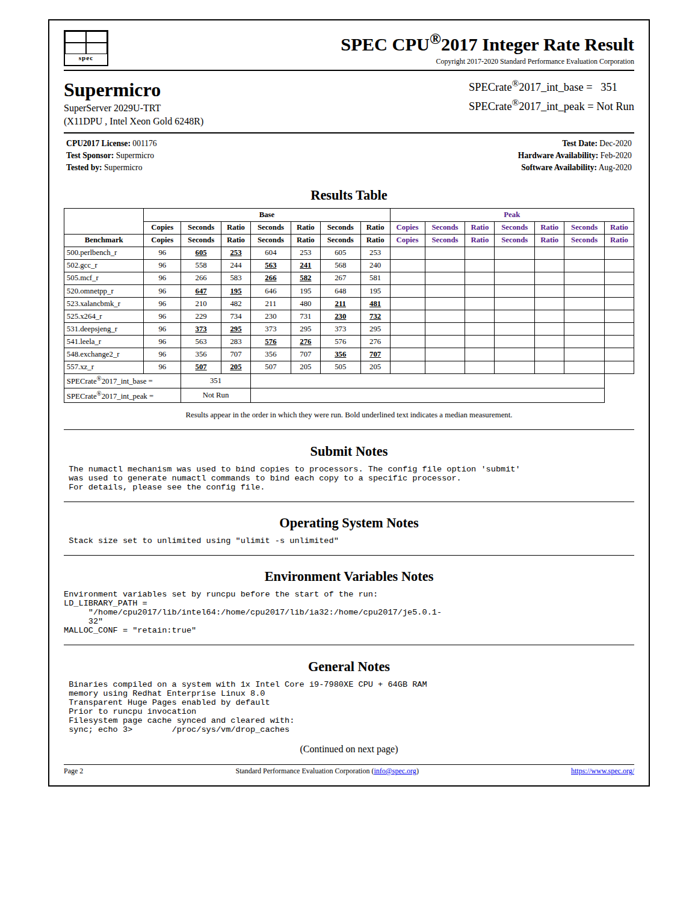spec
SPEC CPU®2017 Integer Rate Result
Copyright 2017-2020 Standard Performance Evaluation Corporation
Supermicro
SuperServer 2029U-TRT
(X11DPU , Intel Xeon Gold 6248R)
SPECrate®2017_int_base = 351
SPECrate®2017_int_peak = Not Run
| CPU2017 License: 001176 | Test Date: Dec-2020 |
| Test Sponsor: Supermicro | Hardware Availability: Feb-2020 |
| Tested by: Supermicro | Software Availability: Aug-2020 |
Results Table
| | Base | Peak |
| --- | --- | --- |
| Copies | Seconds | Ratio | Seconds | Ratio | Seconds | Ratio | Copies | Seconds | Ratio | Seconds | Ratio | Seconds | Ratio |
| Benchmark | Copies | Seconds | Ratio | Seconds | Ratio | Seconds | Ratio | Copies | Seconds | Ratio | Seconds | Ratio | Seconds | Ratio |
| 500.perlbench_r | 96 | 605 | 253 | 604 | 253 | 605 | 253 | | | | | | | |
| 502.gcc_r | 96 | 558 | 244 | 563 | 241 | 568 | 240 | | | | | | | |
| 505.mcf_r | 96 | 266 | 583 | 266 | 582 | 267 | 581 | | | | | | | |
| 520.omnetpp_r | 96 | 647 | 195 | 646 | 195 | 648 | 195 | | | | | | | |
| 523.xalancbmk_r | 96 | 210 | 482 | 211 | 480 | 211 | 481 | | | | | | | |
| 525.x264_r | 96 | 229 | 734 | 230 | 731 | 230 | 732 | | | | | | | |
| 531.deepsjeng_r | 96 | 373 | 295 | 373 | 295 | 373 | 295 | | | | | | | |
| 541.leela_r | 96 | 563 | 283 | 576 | 276 | 576 | 276 | | | | | | | |
| 548.exchange2_r | 96 | 356 | 707 | 356 | 707 | 356 | 707 | | | | | | | |
| 557.xz_r | 96 | 507 | 205 | 507 | 205 | 505 | 205 | | | | | | | |
| SPECrate ® 2017_int_base = | 351 | |
| SPECrate ® 2017_int_peak = | Not Run | |
Results appear in the order in which they were run. Bold underlined text indicates a median measurement.
Submit Notes
 The numactl mechanism was used to bind copies to processors. The config file option 'submit'
 was used to generate numactl commands to bind each copy to a specific processor.
 For details, please see the config file.
Operating System Notes
 Stack size set to unlimited using "ulimit -s unlimited"
Environment Variables Notes
Environment variables set by runcpu before the start of the run:
LD_LIBRARY_PATH =
     "/home/cpu2017/lib/intel64:/home/cpu2017/lib/ia32:/home/cpu2017/je5.0.1-
     32"
MALLOC_CONF = "retain:true"
General Notes
 Binaries compiled on a system with 1x Intel Core i9-7980XE CPU + 64GB RAM
 memory using Redhat Enterprise Linux 8.0
 Transparent Huge Pages enabled by default
 Prior to runcpu invocation
 Filesystem page cache synced and cleared with:
 sync; echo 3>        /proc/sys/vm/drop_caches
(Continued on next page)
Page 2
Standard Performance Evaluation Corporation (info@spec.org)
https://www.spec.org/